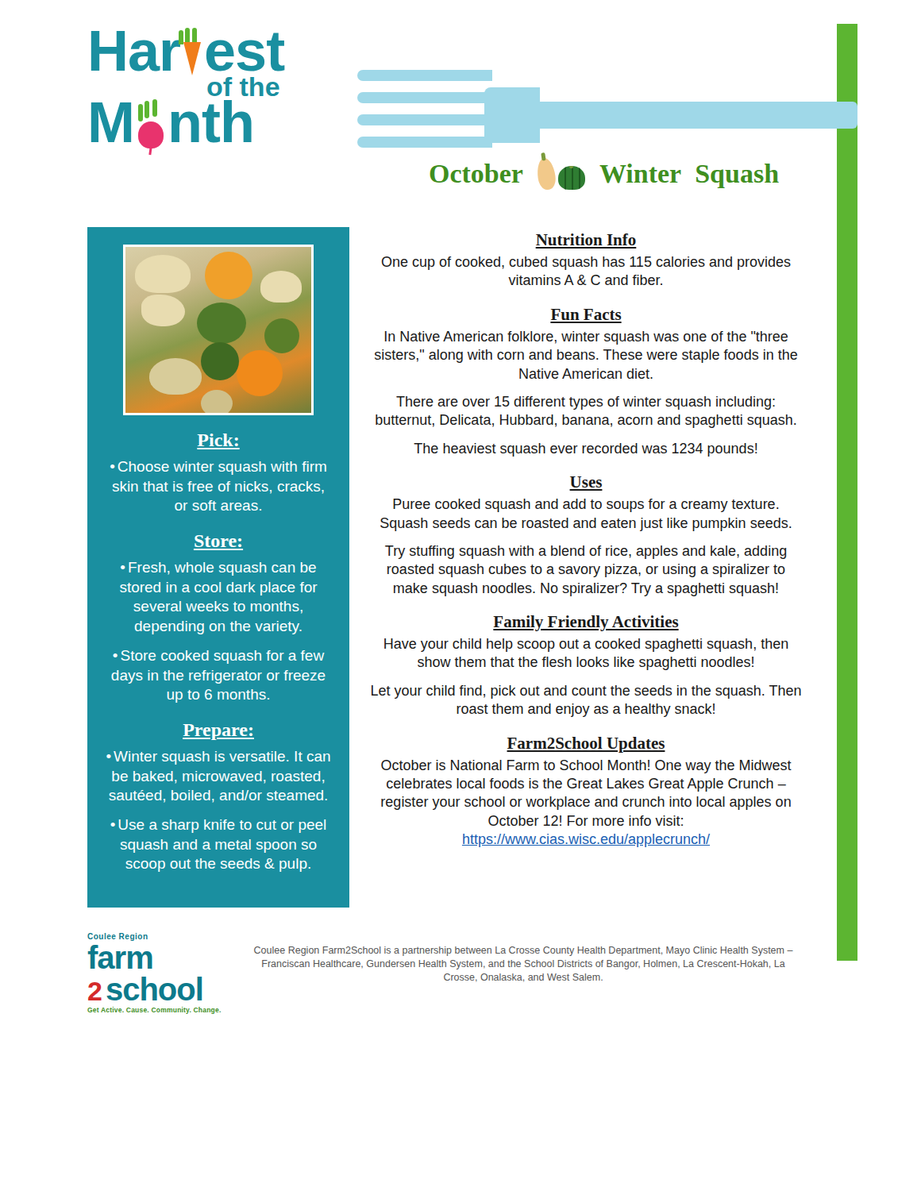Har est
of the
M nth
October Winter Squash
Pick:
Choose winter squash with firm skin that is free of nicks, cracks, or soft areas.
Store:
Fresh, whole squash can be stored in a cool dark place for several weeks to months, depending on the variety.
Store cooked squash for a few days in the refrigerator or freeze up to 6 months.
Prepare:
Winter squash is versatile. It can be baked, microwaved, roasted, sautéed, boiled, and/or steamed.
Use a sharp knife to cut or peel squash and a metal spoon so scoop out the seeds & pulp.
Nutrition Info
One cup of cooked, cubed squash has 115 calories and provides vitamins A & C and fiber.
Fun Facts
In Native American folklore, winter squash was one of the "three sisters," along with corn and beans. These were staple foods in the Native American diet.
There are over 15 different types of winter squash including: butternut, Delicata, Hubbard, banana, acorn and spaghetti squash.
The heaviest squash ever recorded was 1234 pounds!
Uses
Puree cooked squash and add to soups for a creamy texture. Squash seeds can be roasted and eaten just like pumpkin seeds.
Try stuffing squash with a blend of rice, apples and kale, adding roasted squash cubes to a savory pizza, or using a spiralizer to make squash noodles. No spiralizer? Try a spaghetti squash!
Family Friendly Activities
Have your child help scoop out a cooked spaghetti squash, then show them that the flesh looks like spaghetti noodles!
Let your child find, pick out and count the seeds in the squash. Then roast them and enjoy as a healthy snack!
Farm2School Updates
October is National Farm to School Month! One way the Midwest celebrates local foods is the Great Lakes Great Apple Crunch – register your school or workplace and crunch into local apples on October 12! For more info visit:
https://www.cias.wisc.edu/applecrunch/
Coulee Region
farm
2 school
Get Active. Cause. Community. Change.
Coulee Region Farm2School is a partnership between La Crosse County Health Department, Mayo Clinic Health System – Franciscan Healthcare, Gundersen Health System, and the School Districts of Bangor, Holmen, La Crescent-Hokah, La Crosse, Onalaska, and West Salem.